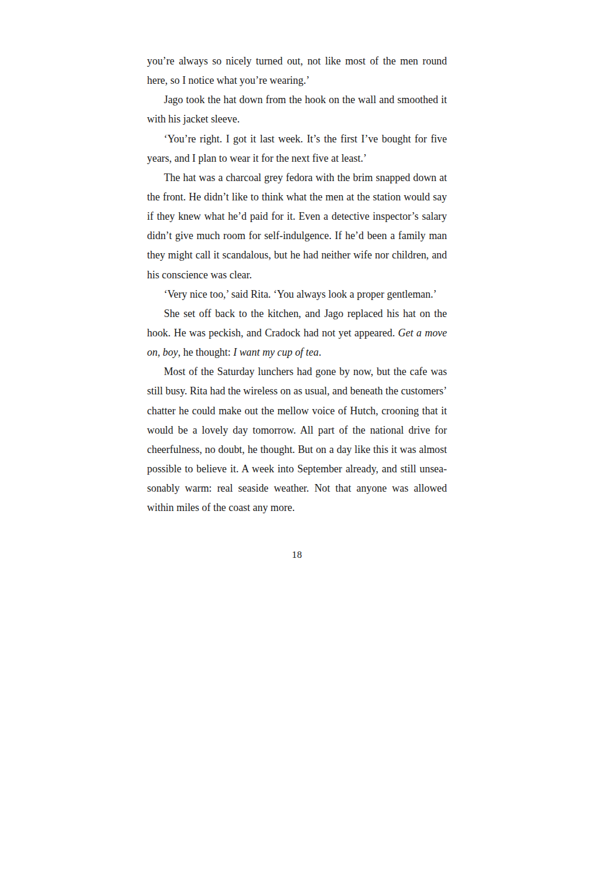you’re always so nicely turned out, not like most of the men round here, so I notice what you’re wearing.’
Jago took the hat down from the hook on the wall and smoothed it with his jacket sleeve.
‘You’re right. I got it last week. It’s the first I’ve bought for five years, and I plan to wear it for the next five at least.’
The hat was a charcoal grey fedora with the brim snapped down at the front. He didn’t like to think what the men at the station would say if they knew what he’d paid for it. Even a detective inspector’s salary didn’t give much room for self-indulgence. If he’d been a family man they might call it scandalous, but he had neither wife nor children, and his conscience was clear.
‘Very nice too,’ said Rita. ‘You always look a proper gentleman.’
She set off back to the kitchen, and Jago replaced his hat on the hook. He was peckish, and Cradock had not yet appeared. Get a move on, boy, he thought: I want my cup of tea.
Most of the Saturday lunchers had gone by now, but the cafe was still busy. Rita had the wireless on as usual, and beneath the customers’ chatter he could make out the mellow voice of Hutch, crooning that it would be a lovely day tomorrow. All part of the national drive for cheerfulness, no doubt, he thought. But on a day like this it was almost possible to believe it. A week into September already, and still unseasonably warm: real seaside weather. Not that anyone was allowed within miles of the coast any more.
18